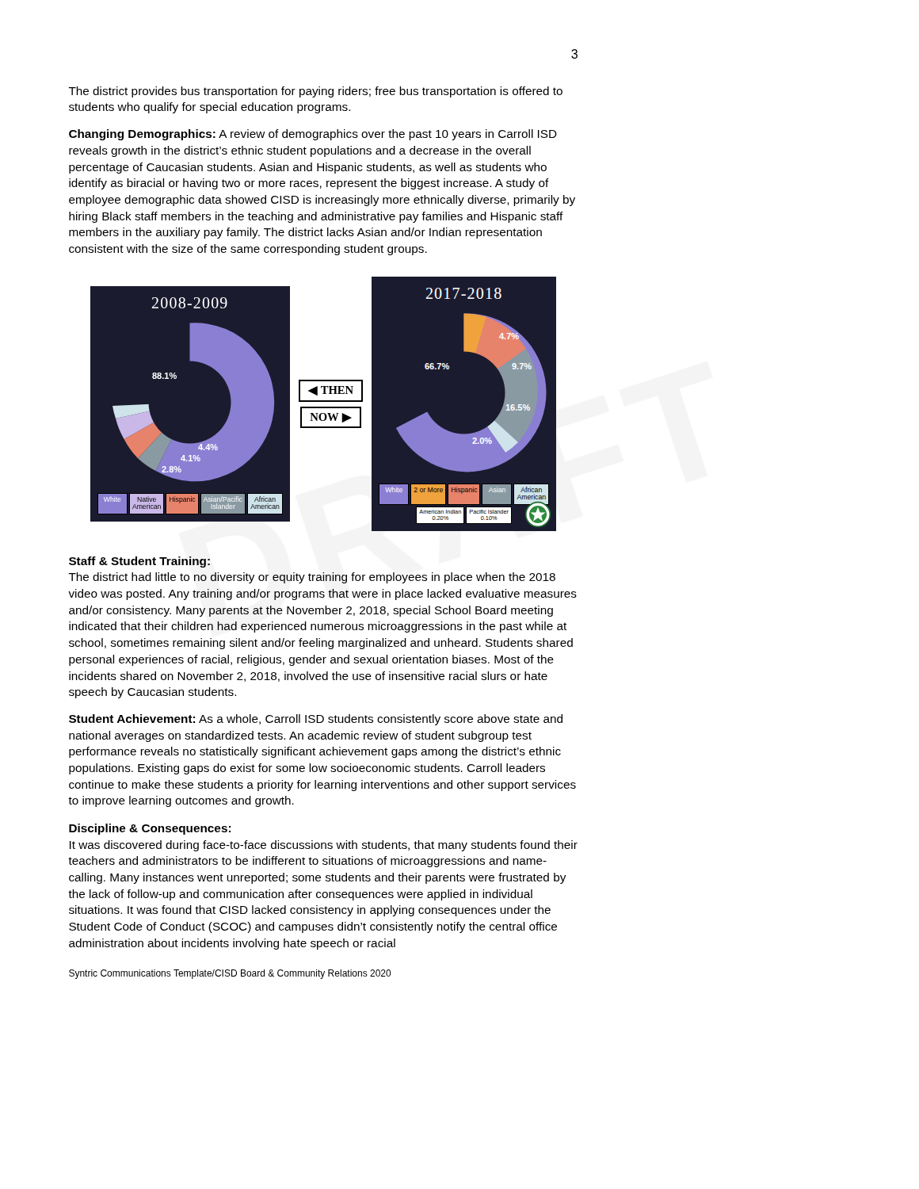DRAFT
3
The district provides bus transportation for paying riders; free bus transportation is offered to students who qualify for special education programs.
Changing Demographics: A review of demographics over the past 10 years in Carroll ISD reveals growth in the district’s ethnic student populations and a decrease in the overall percentage of Caucasian students. Asian and Hispanic students, as well as students who identify as biracial or having two or more races, represent the biggest increase. A study of employee demographic data showed CISD is increasingly more ethnically diverse, primarily by hiring Black staff members in the teaching and administrative pay families and Hispanic staff members in the auxiliary pay family. The district lacks Asian and/or Indian representation consistent with the size of the same corresponding student groups.
2008-2009
88.1% 4.4% 4.1% 2.8%
White Native
American Hispanic Asian/Pacific
Islander African
American
◀ THEN
NOW ▶
2017-2018
66.7% 4.7% 9.7% 16.5% 2.0%
White 2 or More Hispanic Asian African
American
American Indian
0.20% Pacific Islander
0.10%
Staff & Student Training:
The district had little to no diversity or equity training for employees in place when the 2018 video was posted. Any training and/or programs that were in place lacked evaluative measures and/or consistency. Many parents at the November 2, 2018, special School Board meeting indicated that their children had experienced numerous microaggressions in the past while at school, sometimes remaining silent and/or feeling marginalized and unheard. Students shared personal experiences of racial, religious, gender and sexual orientation biases. Most of the incidents shared on November 2, 2018, involved the use of insensitive racial slurs or hate speech by Caucasian students.
Student Achievement: As a whole, Carroll ISD students consistently score above state and national averages on standardized tests. An academic review of student subgroup test performance reveals no statistically significant achievement gaps among the district’s ethnic populations. Existing gaps do exist for some low socioeconomic students. Carroll leaders continue to make these students a priority for learning interventions and other support services to improve learning outcomes and growth.
Discipline & Consequences:
It was discovered during face-to-face discussions with students, that many students found their teachers and administrators to be indifferent to situations of microaggressions and name-calling. Many instances went unreported; some students and their parents were frustrated by the lack of follow-up and communication after consequences were applied in individual situations. It was found that CISD lacked consistency in applying consequences under the Student Code of Conduct (SCOC) and campuses didn’t consistently notify the central office administration about incidents involving hate speech or racial
Syntric Communications Template/CISD Board & Community Relations 2020